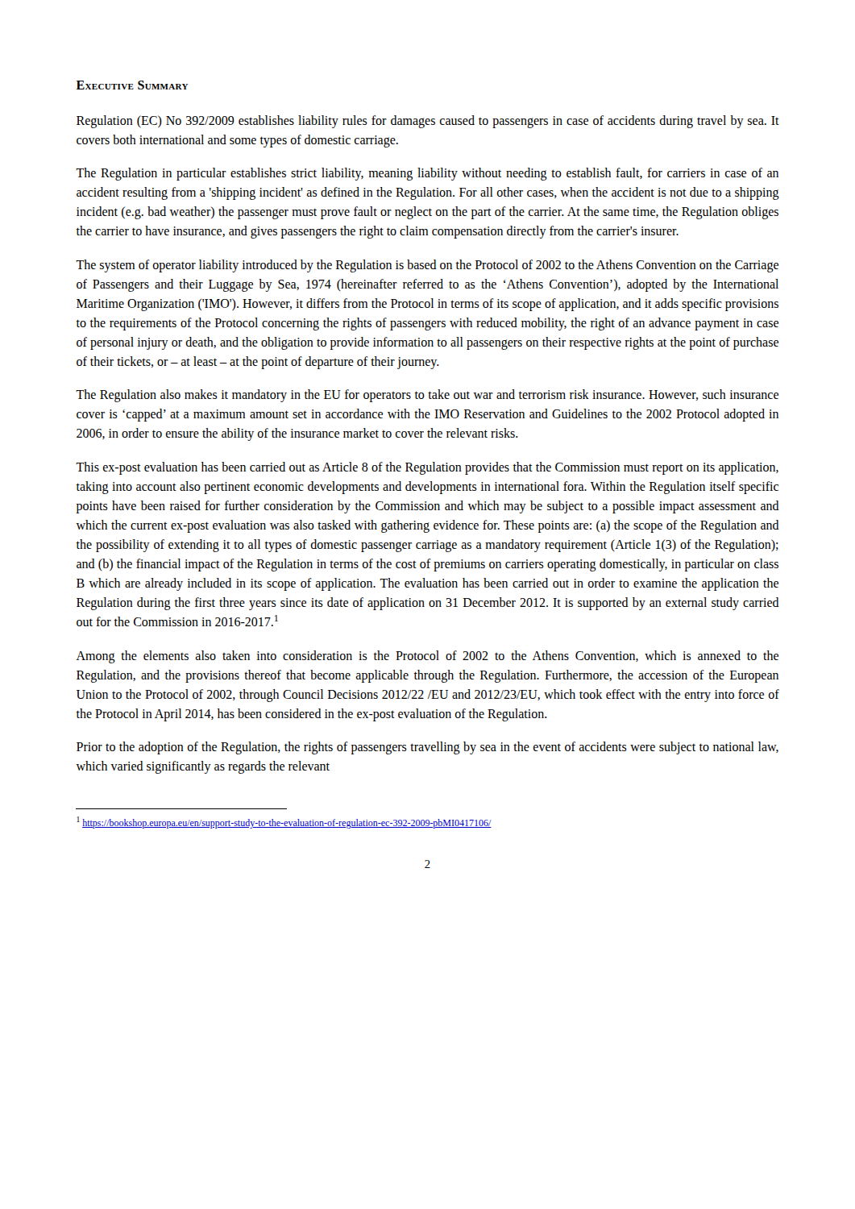Executive Summary
Regulation (EC) No 392/2009 establishes liability rules for damages caused to passengers in case of accidents during travel by sea. It covers both international and some types of domestic carriage.
The Regulation in particular establishes strict liability, meaning liability without needing to establish fault, for carriers in case of an accident resulting from a 'shipping incident' as defined in the Regulation. For all other cases, when the accident is not due to a shipping incident (e.g. bad weather) the passenger must prove fault or neglect on the part of the carrier. At the same time, the Regulation obliges the carrier to have insurance, and gives passengers the right to claim compensation directly from the carrier's insurer.
The system of operator liability introduced by the Regulation is based on the Protocol of 2002 to the Athens Convention on the Carriage of Passengers and their Luggage by Sea, 1974 (hereinafter referred to as the ‘Athens Convention’), adopted by the International Maritime Organization ('IMO'). However, it differs from the Protocol in terms of its scope of application, and it adds specific provisions to the requirements of the Protocol concerning the rights of passengers with reduced mobility, the right of an advance payment in case of personal injury or death, and the obligation to provide information to all passengers on their respective rights at the point of purchase of their tickets, or – at least – at the point of departure of their journey.
The Regulation also makes it mandatory in the EU for operators to take out war and terrorism risk insurance. However, such insurance cover is ‘capped’ at a maximum amount set in accordance with the IMO Reservation and Guidelines to the 2002 Protocol adopted in 2006, in order to ensure the ability of the insurance market to cover the relevant risks.
This ex-post evaluation has been carried out as Article 8 of the Regulation provides that the Commission must report on its application, taking into account also pertinent economic developments and developments in international fora. Within the Regulation itself specific points have been raised for further consideration by the Commission and which may be subject to a possible impact assessment and which the current ex-post evaluation was also tasked with gathering evidence for. These points are: (a) the scope of the Regulation and the possibility of extending it to all types of domestic passenger carriage as a mandatory requirement (Article 1(3) of the Regulation); and (b) the financial impact of the Regulation in terms of the cost of premiums on carriers operating domestically, in particular on class B which are already included in its scope of application. The evaluation has been carried out in order to examine the application the Regulation during the first three years since its date of application on 31 December 2012. It is supported by an external study carried out for the Commission in 2016-2017.1
Among the elements also taken into consideration is the Protocol of 2002 to the Athens Convention, which is annexed to the Regulation, and the provisions thereof that become applicable through the Regulation. Furthermore, the accession of the European Union to the Protocol of 2002, through Council Decisions 2012/22 /EU and 2012/23/EU, which took effect with the entry into force of the Protocol in April 2014, has been considered in the ex-post evaluation of the Regulation.
Prior to the adoption of the Regulation, the rights of passengers travelling by sea in the event of accidents were subject to national law, which varied significantly as regards the relevant
1 https://bookshop.europa.eu/en/support-study-to-the-evaluation-of-regulation-ec-392-2009-pbMI0417106/
2